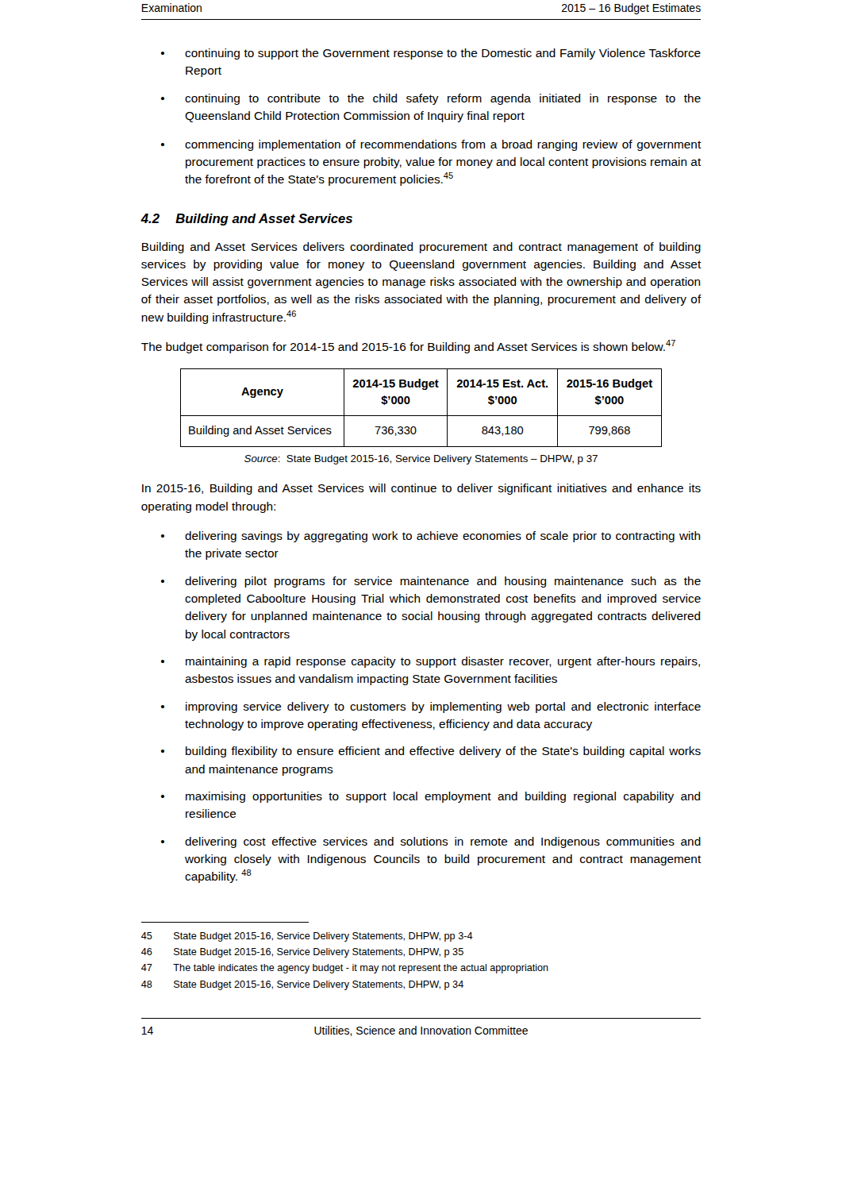Examination
2015 – 16 Budget Estimates
continuing to support the Government response to the Domestic and Family Violence Taskforce Report
continuing to contribute to the child safety reform agenda initiated in response to the Queensland Child Protection Commission of Inquiry final report
commencing implementation of recommendations from a broad ranging review of government procurement practices to ensure probity, value for money and local content provisions remain at the forefront of the State's procurement policies.45
4.2 Building and Asset Services
Building and Asset Services delivers coordinated procurement and contract management of building services by providing value for money to Queensland government agencies. Building and Asset Services will assist government agencies to manage risks associated with the ownership and operation of their asset portfolios, as well as the risks associated with the planning, procurement and delivery of new building infrastructure.46
The budget comparison for 2014-15 and 2015-16 for Building and Asset Services is shown below.47
| Agency | 2014-15 Budget $’000 | 2014-15 Est. Act. $’000 | 2015-16 Budget $’000 |
| --- | --- | --- | --- |
| Building and Asset Services | 736,330 | 843,180 | 799,868 |
Source: State Budget 2015-16, Service Delivery Statements – DHPW, p 37
In 2015-16, Building and Asset Services will continue to deliver significant initiatives and enhance its operating model through:
delivering savings by aggregating work to achieve economies of scale prior to contracting with the private sector
delivering pilot programs for service maintenance and housing maintenance such as the completed Caboolture Housing Trial which demonstrated cost benefits and improved service delivery for unplanned maintenance to social housing through aggregated contracts delivered by local contractors
maintaining a rapid response capacity to support disaster recover, urgent after-hours repairs, asbestos issues and vandalism impacting State Government facilities
improving service delivery to customers by implementing web portal and electronic interface technology to improve operating effectiveness, efficiency and data accuracy
building flexibility to ensure efficient and effective delivery of the State's building capital works and maintenance programs
maximising opportunities to support local employment and building regional capability and resilience
delivering cost effective services and solutions in remote and Indigenous communities and working closely with Indigenous Councils to build procurement and contract management capability. 48
State Budget 2015-16, Service Delivery Statements, DHPW, pp 3-4
State Budget 2015-16, Service Delivery Statements, DHPW, p 35
The table indicates the agency budget - it may not represent the actual appropriation
State Budget 2015-16, Service Delivery Statements, DHPW, p 34
14
Utilities, Science and Innovation Committee